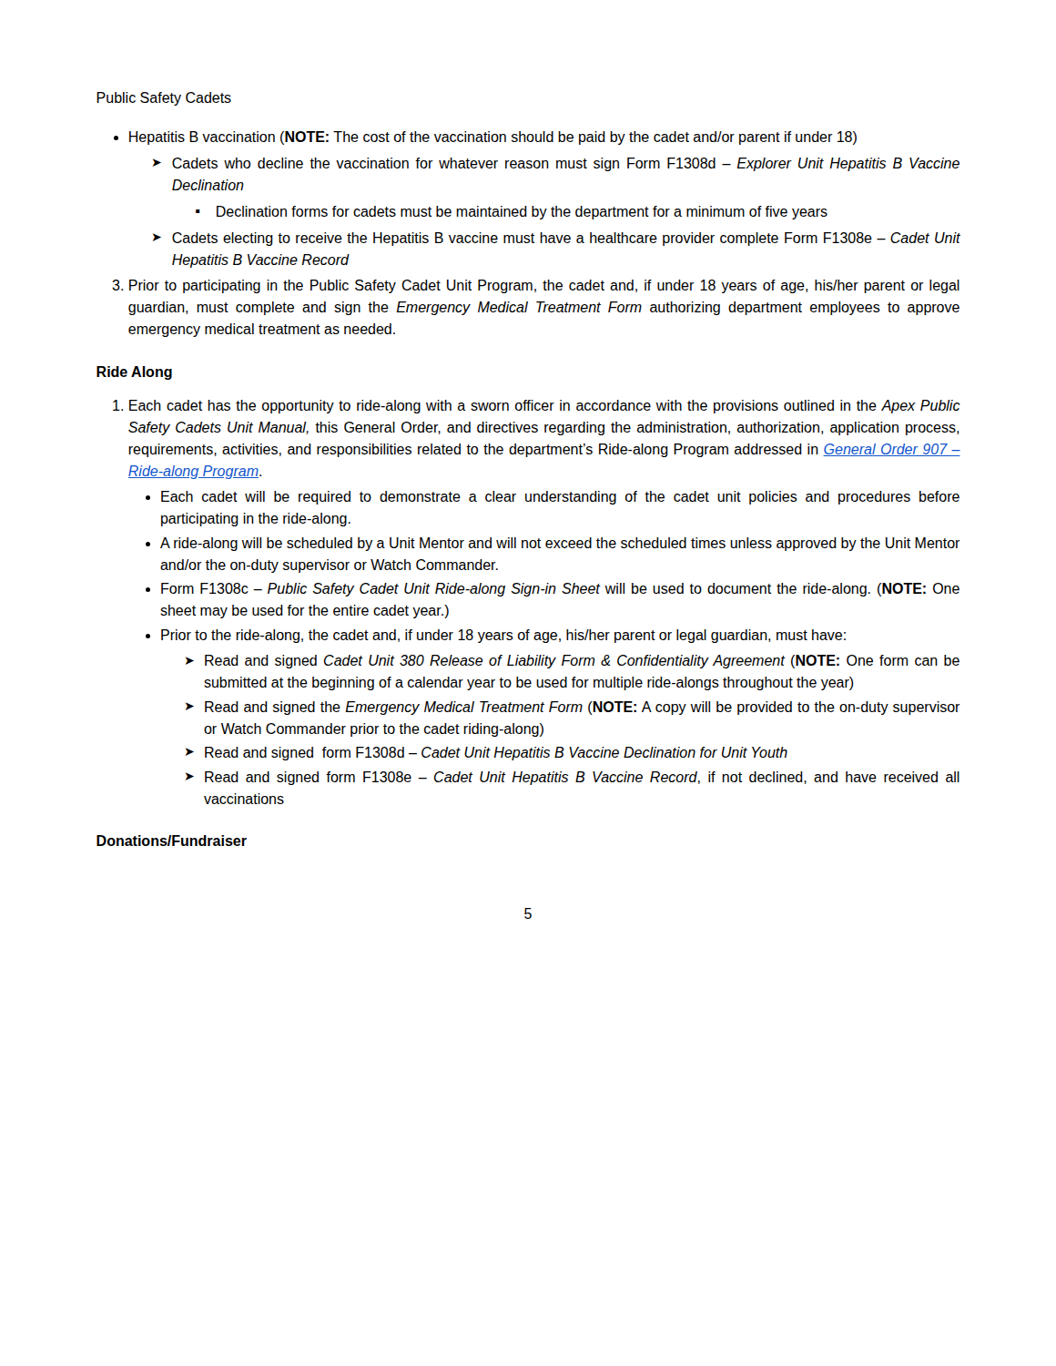Public Safety Cadets
Hepatitis B vaccination (NOTE: The cost of the vaccination should be paid by the cadet and/or parent if under 18)
Cadets who decline the vaccination for whatever reason must sign Form F1308d – Explorer Unit Hepatitis B Vaccine Declination
Declination forms for cadets must be maintained by the department for a minimum of five years
Cadets electing to receive the Hepatitis B vaccine must have a healthcare provider complete Form F1308e – Cadet Unit Hepatitis B Vaccine Record
Prior to participating in the Public Safety Cadet Unit Program, the cadet and, if under 18 years of age, his/her parent or legal guardian, must complete and sign the Emergency Medical Treatment Form authorizing department employees to approve emergency medical treatment as needed.
Ride Along
Each cadet has the opportunity to ride-along with a sworn officer in accordance with the provisions outlined in the Apex Public Safety Cadets Unit Manual, this General Order, and directives regarding the administration, authorization, application process, requirements, activities, and responsibilities related to the department’s Ride-along Program addressed in General Order 907 – Ride-along Program.
Each cadet will be required to demonstrate a clear understanding of the cadet unit policies and procedures before participating in the ride-along.
A ride-along will be scheduled by a Unit Mentor and will not exceed the scheduled times unless approved by the Unit Mentor and/or the on-duty supervisor or Watch Commander.
Form F1308c – Public Safety Cadet Unit Ride-along Sign-in Sheet will be used to document the ride-along. (NOTE: One sheet may be used for the entire cadet year.)
Prior to the ride-along, the cadet and, if under 18 years of age, his/her parent or legal guardian, must have:
Read and signed Cadet Unit 380 Release of Liability Form & Confidentiality Agreement (NOTE: One form can be submitted at the beginning of a calendar year to be used for multiple ride-alongs throughout the year)
Read and signed the Emergency Medical Treatment Form (NOTE: A copy will be provided to the on-duty supervisor or Watch Commander prior to the cadet riding-along)
Read and signed form F1308d – Cadet Unit Hepatitis B Vaccine Declination for Unit Youth
Read and signed form F1308e – Cadet Unit Hepatitis B Vaccine Record, if not declined, and have received all vaccinations
Donations/Fundraiser
5